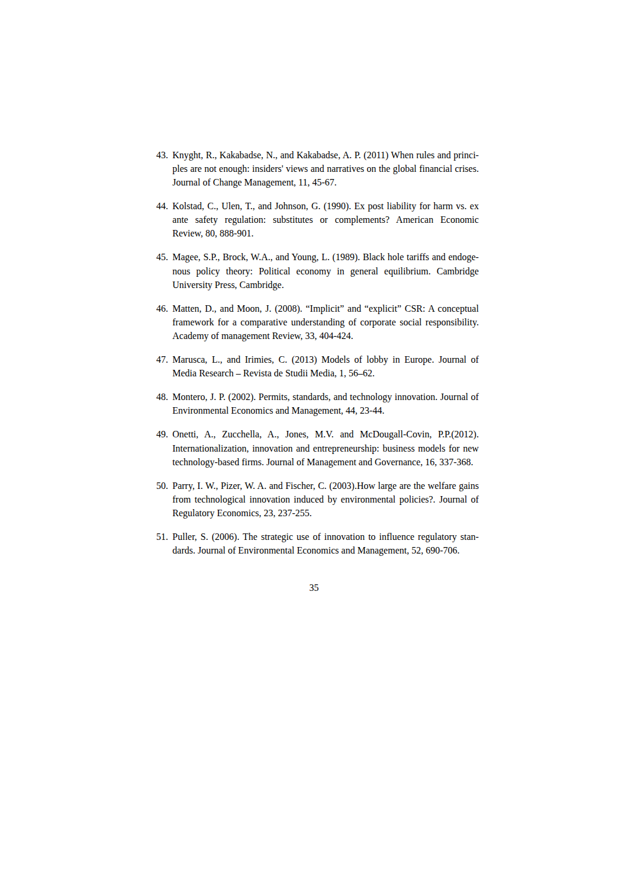43. Knyght, R., Kakabadse, N., and Kakabadse, A. P. (2011) When rules and principles are not enough: insiders' views and narratives on the global financial crises. Journal of Change Management, 11, 45-67.
44. Kolstad, C., Ulen, T., and Johnson, G. (1990). Ex post liability for harm vs. ex ante safety regulation: substitutes or complements? American Economic Review, 80, 888-901.
45. Magee, S.P., Brock, W.A., and Young, L. (1989). Black hole tariffs and endogenous policy theory: Political economy in general equilibrium. Cambridge University Press, Cambridge.
46. Matten, D., and Moon, J. (2008). “Implicit” and “explicit” CSR: A conceptual framework for a comparative understanding of corporate social responsibility. Academy of management Review, 33, 404-424.
47. Marusca, L., and Irimies, C. (2013) Models of lobby in Europe. Journal of Media Research – Revista de Studii Media, 1, 56–62.
48. Montero, J. P. (2002). Permits, standards, and technology innovation. Journal of Environmental Economics and Management, 44, 23-44.
49. Onetti, A., Zucchella, A., Jones, M.V. and McDougall-Covin, P.P.(2012). Internationalization, innovation and entrepreneurship: business models for new technology-based firms. Journal of Management and Governance, 16, 337-368.
50. Parry, I. W., Pizer, W. A. and Fischer, C. (2003).How large are the welfare gains from technological innovation induced by environmental policies?. Journal of Regulatory Economics, 23, 237-255.
51. Puller, S. (2006). The strategic use of innovation to influence regulatory standards. Journal of Environmental Economics and Management, 52, 690-706.
35